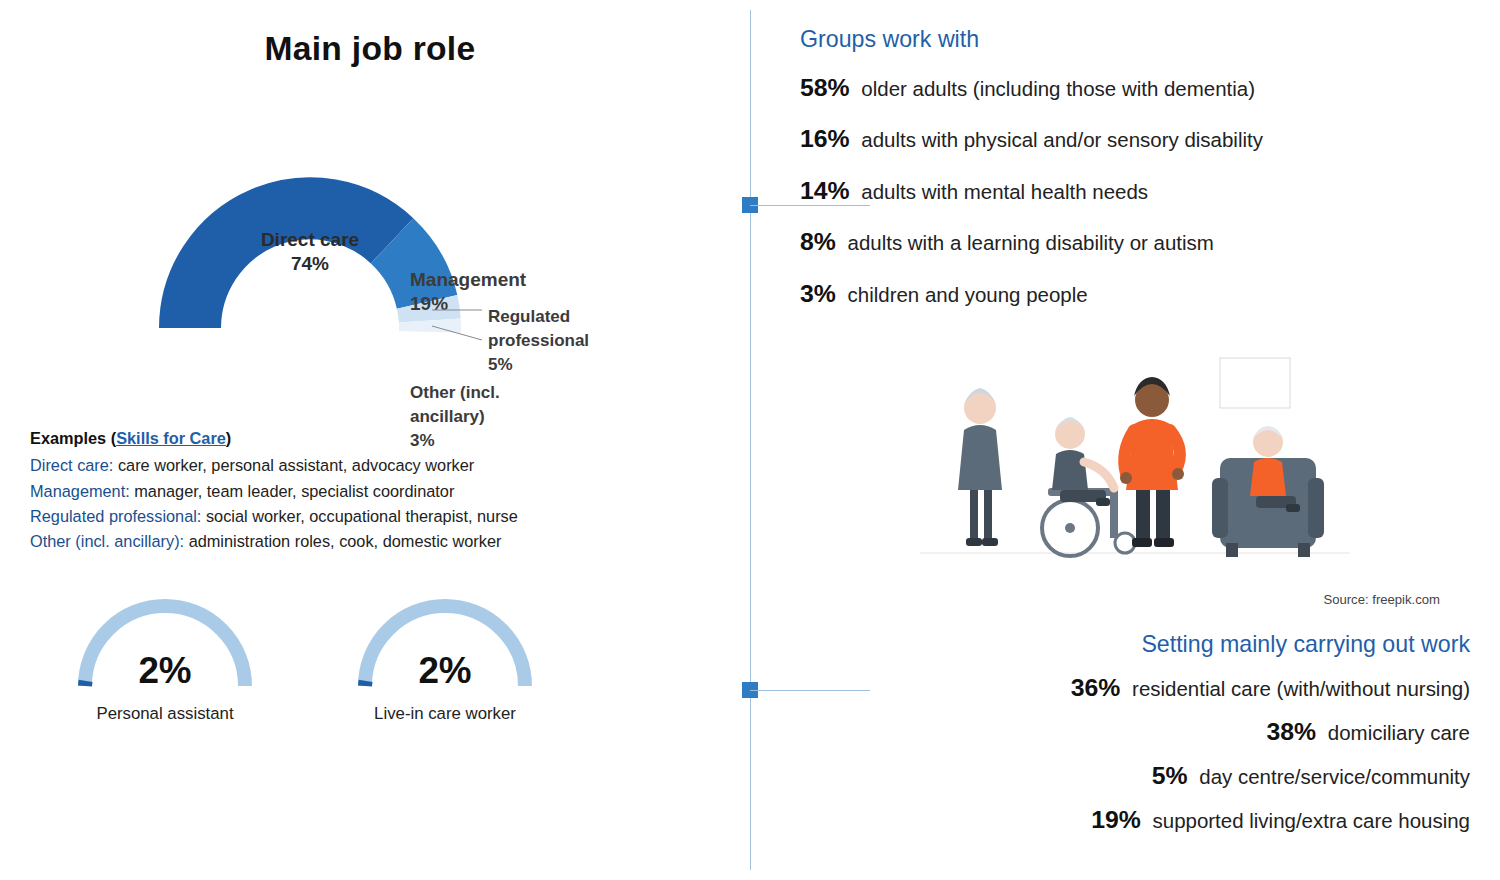Main job role
Direct care 74% Management 19% Regulated professional 5% Other (incl. ancillary) 3%
Examples (Skills for Care)
Direct care: care worker, personal assistant, advocacy worker
Management: manager, team leader, specialist coordinator
Regulated professional: social worker, occupational therapist, nurse
Other (incl. ancillary): administration roles, cook, domestic worker
2%
Personal assistant
2%
Live-in care worker
Groups work with
58% older adults (including those with dementia)
16% adults with physical and/or sensory disability
14% adults with mental health needs
8% adults with a learning disability or autism
3% children and young people
Source: freepik.com
Setting mainly carrying out work
36% residential care (with/without nursing)
38% domiciliary care
5% day centre/service/community
19% supported living/extra care housing